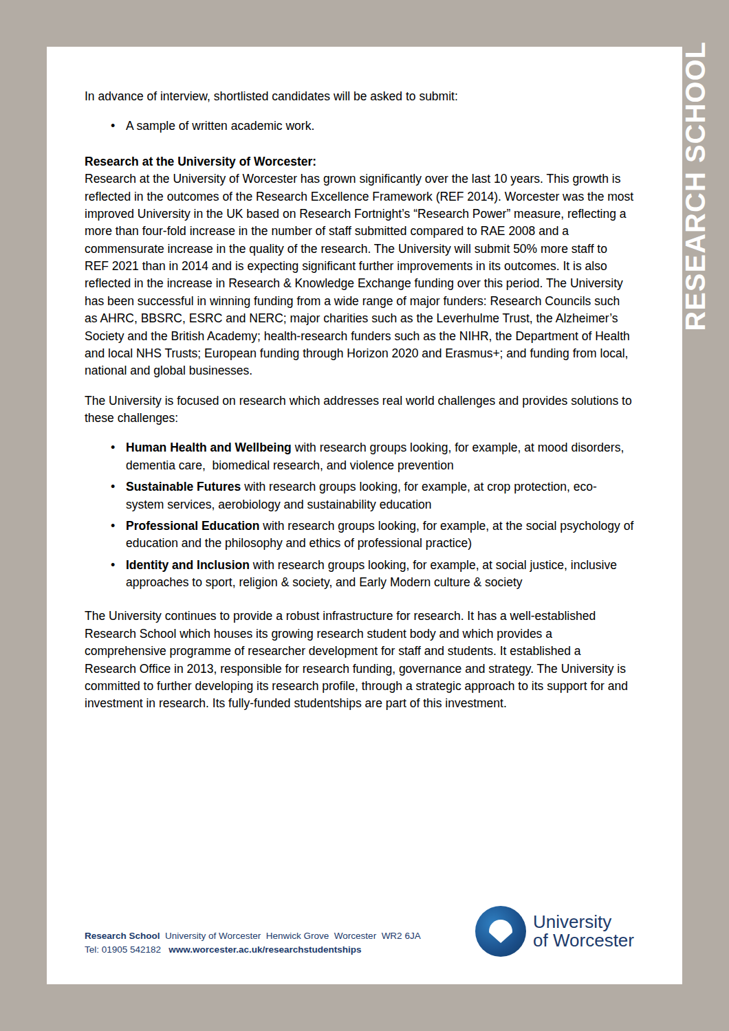RESEARCH SCHOOL
In advance of interview, shortlisted candidates will be asked to submit:
A sample of written academic work.
Research at the University of Worcester:
Research at the University of Worcester has grown significantly over the last 10 years. This growth is reflected in the outcomes of the Research Excellence Framework (REF 2014). Worcester was the most improved University in the UK based on Research Fortnight’s “Research Power” measure, reflecting a more than four-fold increase in the number of staff submitted compared to RAE 2008 and a commensurate increase in the quality of the research. The University will submit 50% more staff to REF 2021 than in 2014 and is expecting significant further improvements in its outcomes. It is also reflected in the increase in Research & Knowledge Exchange funding over this period. The University has been successful in winning funding from a wide range of major funders: Research Councils such as AHRC, BBSRC, ESRC and NERC; major charities such as the Leverhulme Trust, the Alzheimer’s Society and the British Academy; health-research funders such as the NIHR, the Department of Health and local NHS Trusts; European funding through Horizon 2020 and Erasmus+; and funding from local, national and global businesses.
The University is focused on research which addresses real world challenges and provides solutions to these challenges:
Human Health and Wellbeing with research groups looking, for example, at mood disorders, dementia care, biomedical research, and violence prevention
Sustainable Futures with research groups looking, for example, at crop protection, eco-system services, aerobiology and sustainability education
Professional Education with research groups looking, for example, at the social psychology of education and the philosophy and ethics of professional practice)
Identity and Inclusion with research groups looking, for example, at social justice, inclusive approaches to sport, religion & society, and Early Modern culture & society
The University continues to provide a robust infrastructure for research. It has a well-established Research School which houses its growing research student body and which provides a comprehensive programme of researcher development for staff and students. It established a Research Office in 2013, responsible for research funding, governance and strategy. The University is committed to further developing its research profile, through a strategic approach to its support for and investment in research. Its fully-funded studentships are part of this investment.
Research School University of Worcester Henwick Grove Worcester WR2 6JA
Tel: 01905 542182 www.worcester.ac.uk/researchstudentships
University of Worcester